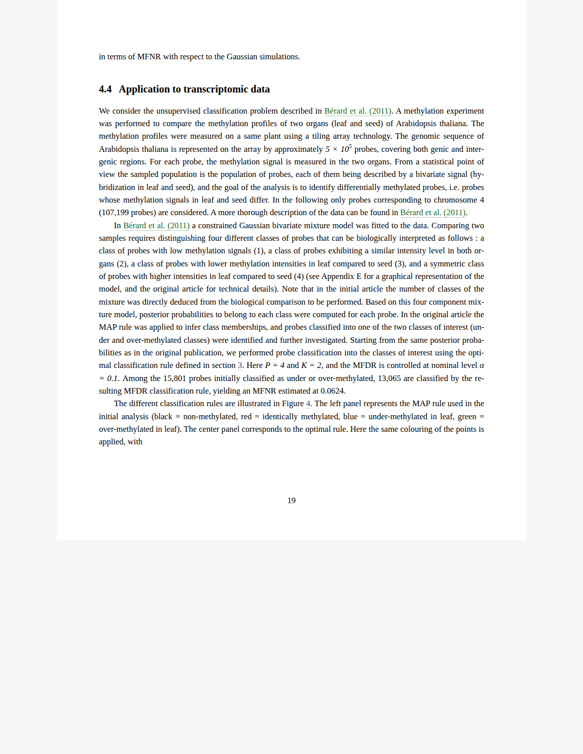in terms of MFNR with respect to the Gaussian simulations.
4.4 Application to transcriptomic data
We consider the unsupervised classification problem described in Bérard et al. (2011). A methylation experiment was performed to compare the methylation profiles of two organs (leaf and seed) of Arabidopsis thaliana. The methylation profiles were measured on a same plant using a tiling array technology. The genomic sequence of Arabidopsis thaliana is represented on the array by approximately 5 × 105 probes, covering both genic and intergenic regions. For each probe, the methylation signal is measured in the two organs. From a statistical point of view the sampled population is the population of probes, each of them being described by a bivariate signal (hybridization in leaf and seed), and the goal of the analysis is to identify differentially methylated probes, i.e. probes whose methylation signals in leaf and seed differ. In the following only probes corresponding to chromosome 4 (107,199 probes) are considered. A more thorough description of the data can be found in Bérard et al. (2011).
In Bérard et al. (2011) a constrained Gaussian bivariate mixture model was fitted to the data. Comparing two samples requires distinguishing four different classes of probes that can be biologically interpreted as follows : a class of probes with low methylation signals (1), a class of probes exhibiting a similar intensity level in both organs (2), a class of probes with lower methylation intensities in leaf compared to seed (3), and a symmetric class of probes with higher intensities in leaf compared to seed (4) (see Appendix E for a graphical representation of the model, and the original article for technical details). Note that in the initial article the number of classes of the mixture was directly deduced from the biological comparison to be performed. Based on this four component mixture model, posterior probabilities to belong to each class were computed for each probe. In the original article the MAP rule was applied to infer class memberships, and probes classified into one of the two classes of interest (under and over-methylated classes) were identified and further investigated. Starting from the same posterior probabilities as in the original publication, we performed probe classification into the classes of interest using the optimal classification rule defined in section 3. Here P = 4 and K = 2, and the MFDR is controlled at nominal level α = 0.1. Among the 15,801 probes initially classified as under or over-methylated, 13,065 are classified by the resulting MFDR classification rule, yielding an MFNR estimated at 0.0624.
The different classification rules are illustrated in Figure 4. The left panel represents the MAP rule used in the initial analysis (black = non-methylated, red = identically methylated, blue = under-methylated in leaf, green = over-methylated in leaf). The center panel corresponds to the optimal rule. Here the same colouring of the points is applied, with
19